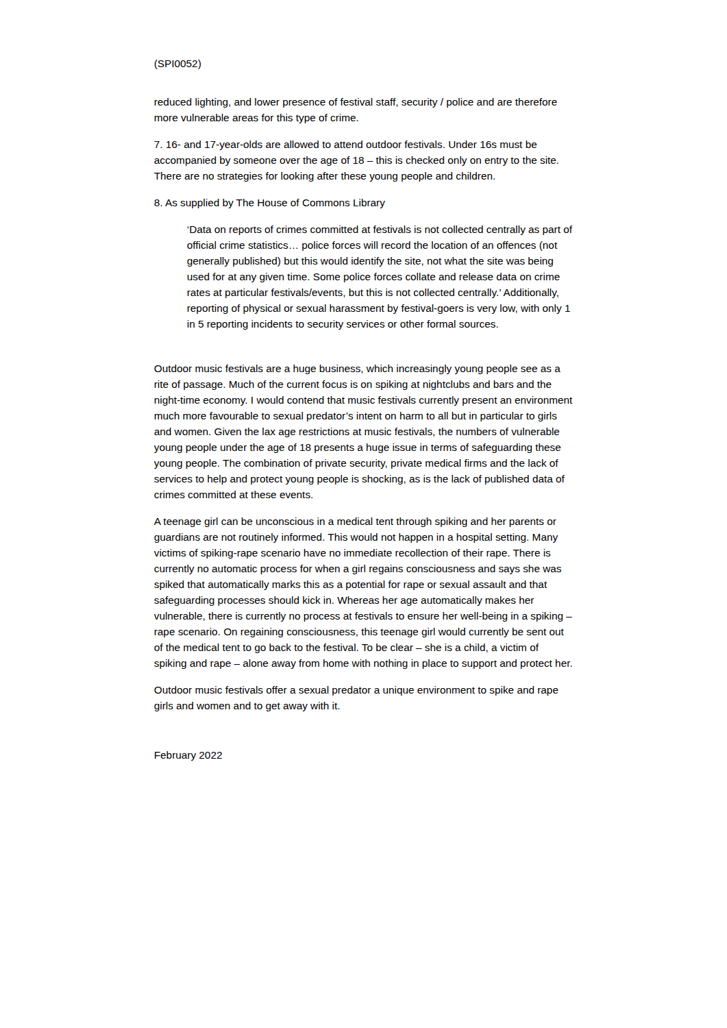(SPI0052)
reduced lighting, and lower presence of festival staff, security / police and are therefore more vulnerable areas for this type of crime.
7. 16- and 17-year-olds are allowed to attend outdoor festivals. Under 16s must be accompanied by someone over the age of 18 – this is checked only on entry to the site. There are no strategies for looking after these young people and children.
8. As supplied by The House of Commons Library
‘Data on reports of crimes committed at festivals is not collected centrally as part of official crime statistics… police forces will record the location of an offences (not generally published) but this would identify the site, not what the site was being used for at any given time. Some police forces collate and release data on crime rates at particular festivals/events, but this is not collected centrally.’ Additionally, reporting of physical or sexual harassment by festival-goers is very low, with only 1 in 5 reporting incidents to security services or other formal sources.
Outdoor music festivals are a huge business, which increasingly young people see as a rite of passage. Much of the current focus is on spiking at nightclubs and bars and the night-time economy. I would contend that music festivals currently present an environment much more favourable to sexual predator’s intent on harm to all but in particular to girls and women. Given the lax age restrictions at music festivals, the numbers of vulnerable young people under the age of 18 presents a huge issue in terms of safeguarding these young people. The combination of private security, private medical firms and the lack of services to help and protect young people is shocking, as is the lack of published data of crimes committed at these events.
A teenage girl can be unconscious in a medical tent through spiking and her parents or guardians are not routinely informed. This would not happen in a hospital setting. Many victims of spiking-rape scenario have no immediate recollection of their rape. There is currently no automatic process for when a girl regains consciousness and says she was spiked that automatically marks this as a potential for rape or sexual assault and that safeguarding processes should kick in. Whereas her age automatically makes her vulnerable, there is currently no process at festivals to ensure her well-being in a spiking – rape scenario. On regaining consciousness, this teenage girl would currently be sent out of the medical tent to go back to the festival. To be clear – she is a child, a victim of spiking and rape – alone away from home with nothing in place to support and protect her.
Outdoor music festivals offer a sexual predator a unique environment to spike and rape girls and women and to get away with it.
February 2022